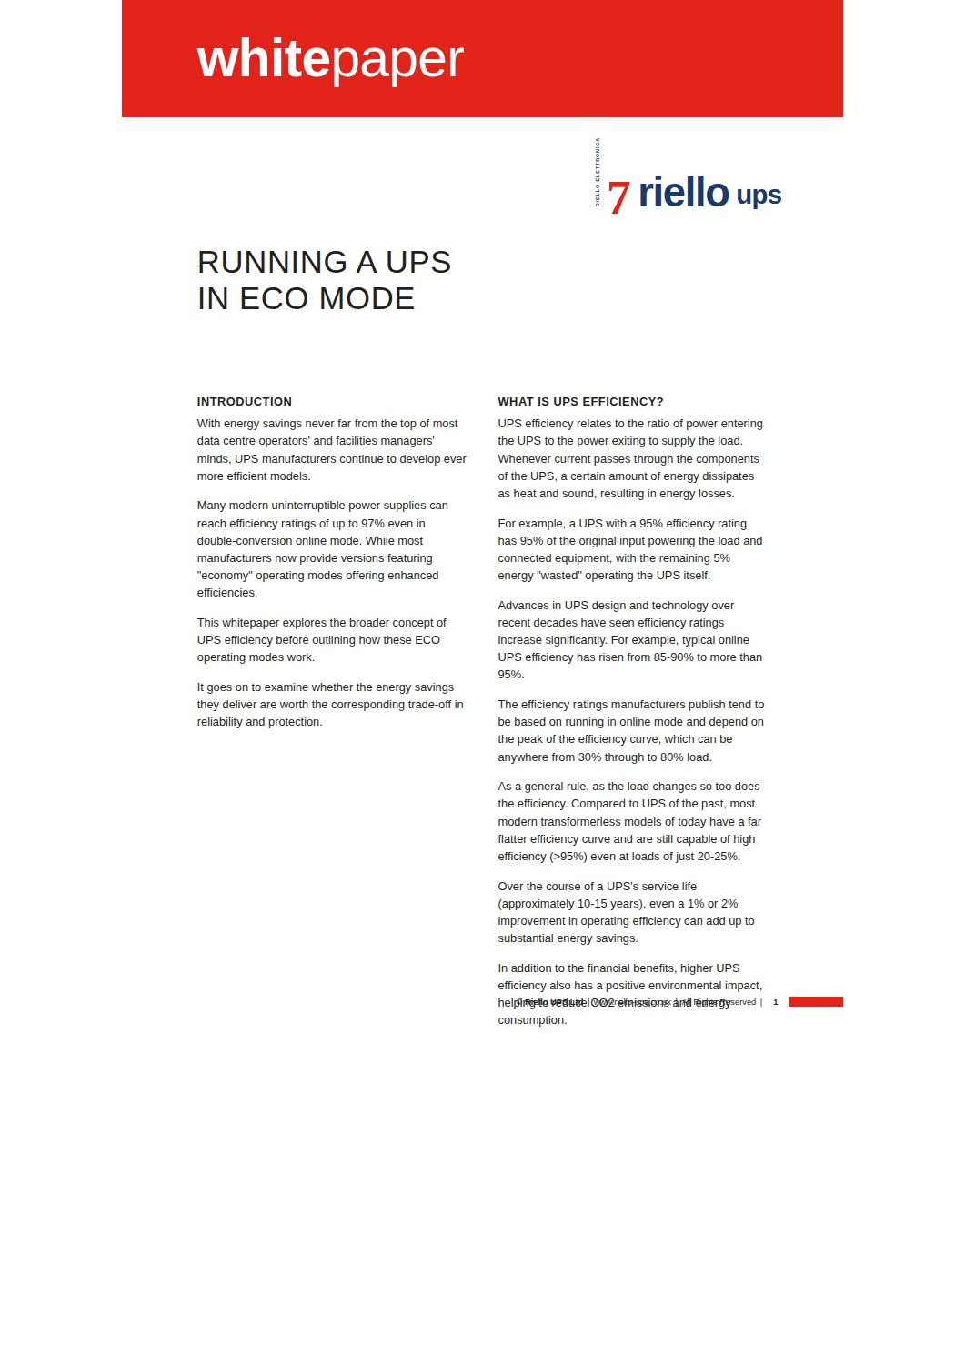whitepaper
RIELLO ELETTRONICA
7
riello
ups
Running a UPS
in ECO Mode
Introduction
With energy savings never far from the top of most data centre operators' and facilities managers' minds, UPS manufacturers continue to develop ever more efficient models.
Many modern uninterruptible power supplies can reach efficiency ratings of up to 97% even in double-conversion online mode. While most manufacturers now provide versions featuring "economy" operating modes offering enhanced efficiencies.
This whitepaper explores the broader concept of UPS efficiency before outlining how these ECO operating modes work.
It goes on to examine whether the energy savings they deliver are worth the corresponding trade-off in reliability and protection.
What is UPS efficiency?
UPS efficiency relates to the ratio of power entering the UPS to the power exiting to supply the load. Whenever current passes through the components of the UPS, a certain amount of energy dissipates as heat and sound, resulting in energy losses.
For example, a UPS with a 95% efficiency rating has 95% of the original input powering the load and connected equipment, with the remaining 5% energy "wasted" operating the UPS itself.
Advances in UPS design and technology over recent decades have seen efficiency ratings increase significantly. For example, typical online UPS efficiency has risen from 85-90% to more than 95%.
The efficiency ratings manufacturers publish tend to be based on running in online mode and depend on the peak of the efficiency curve, which can be anywhere from 30% through to 80% load.
As a general rule, as the load changes so too does the efficiency. Compared to UPS of the past, most modern transformerless models of today have a far flatter efficiency curve and are still capable of high efficiency (>95%) even at loads of just 20-25%.
Over the course of a UPS's service life (approximately 10-15 years), even a 1% or 2% improvement in operating efficiency can add up to substantial energy savings.
In addition to the financial benefits, higher UPS efficiency also has a positive environmental impact, helping to reduce CO2 emissions and energy consumption.
© Riello UPS Ltd|www.riello-ups.co.uk|All Rights Reserved|
1